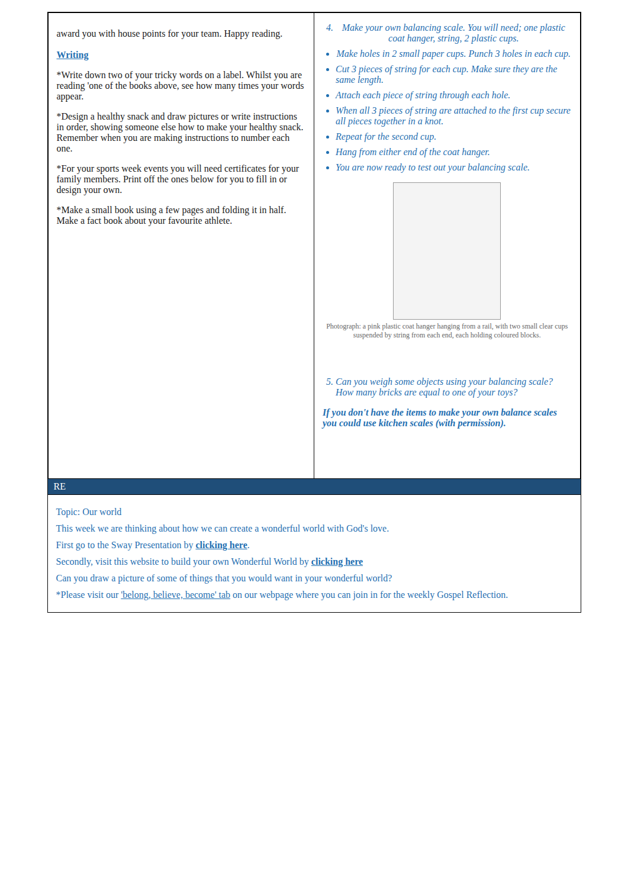| award you with house points for your team. Happy reading. Writing *Write down two of your tricky words on a label. Whilst you are reading 'one of the books above, see how many times your words appear. *Design a healthy snack and draw pictures or write instructions in order, showing someone else how to make your healthy snack. Remember when you are making instructions to number each one. *For your sports week events you will need certificates for your family members. Print off the ones below for you to fill in or design your own. *Make a small book using a few pages and folding it in half. Make a fact book about your favourite athlete. | Make your own balancing scale. You will need; one plastic coat hanger, string, 2 plastic cups. Make holes in 2 small paper cups. Punch 3 holes in each cup. Cut 3 pieces of string for each cup. Make sure they are the same length. Attach each piece of string through each hole. When all 3 pieces of string are attached to the first cup secure all pieces together in a knot. Repeat for the second cup. Hang from either end of the coat hanger. You are now ready to test out your balancing scale. Photograph: a pink plastic coat hanger hanging from a rail, with two small clear cups suspended by string from each end, each holding coloured blocks. Can you weigh some objects using your balancing scale? How many bricks are equal to one of your toys? If you don't have the items to make your own balance scales you could use kitchen scales (with permission). |
RE
Topic: Our world
This week we are thinking about how we can create a wonderful world with God's love.
First go to the Sway Presentation by clicking here.
Secondly, visit this website to build your own Wonderful World by clicking here
Can you draw a picture of some of things that you would want in your wonderful world?
*Please visit our 'belong, believe, become' tab on our webpage where you can join in for the weekly Gospel Reflection.